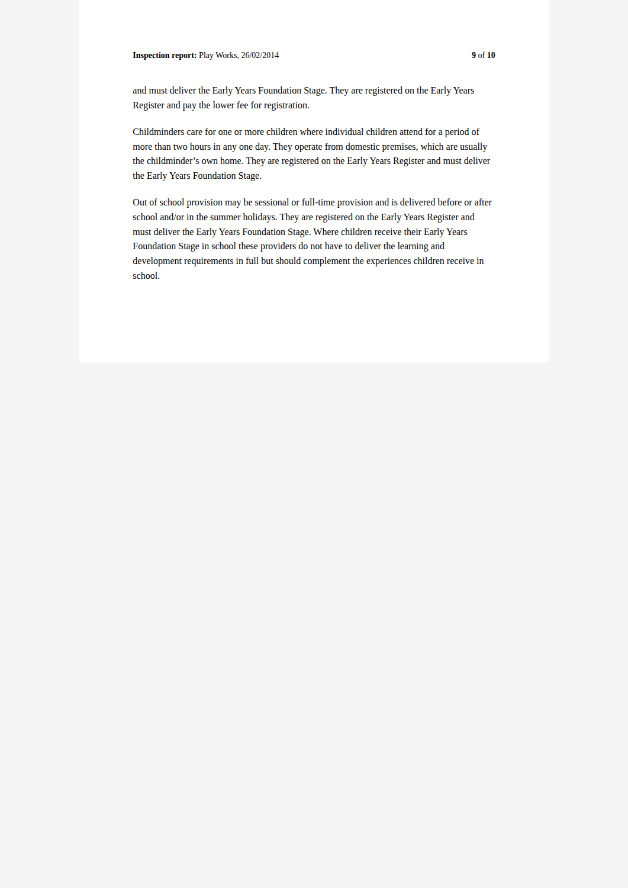Inspection report: Play Works, 26/02/2014
9 of 10
and must deliver the Early Years Foundation Stage. They are registered on the Early Years Register and pay the lower fee for registration.
Childminders care for one or more children where individual children attend for a period of more than two hours in any one day. They operate from domestic premises, which are usually the childminder’s own home. They are registered on the Early Years Register and must deliver the Early Years Foundation Stage.
Out of school provision may be sessional or full-time provision and is delivered before or after school and/or in the summer holidays. They are registered on the Early Years Register and must deliver the Early Years Foundation Stage. Where children receive their Early Years Foundation Stage in school these providers do not have to deliver the learning and development requirements in full but should complement the experiences children receive in school.